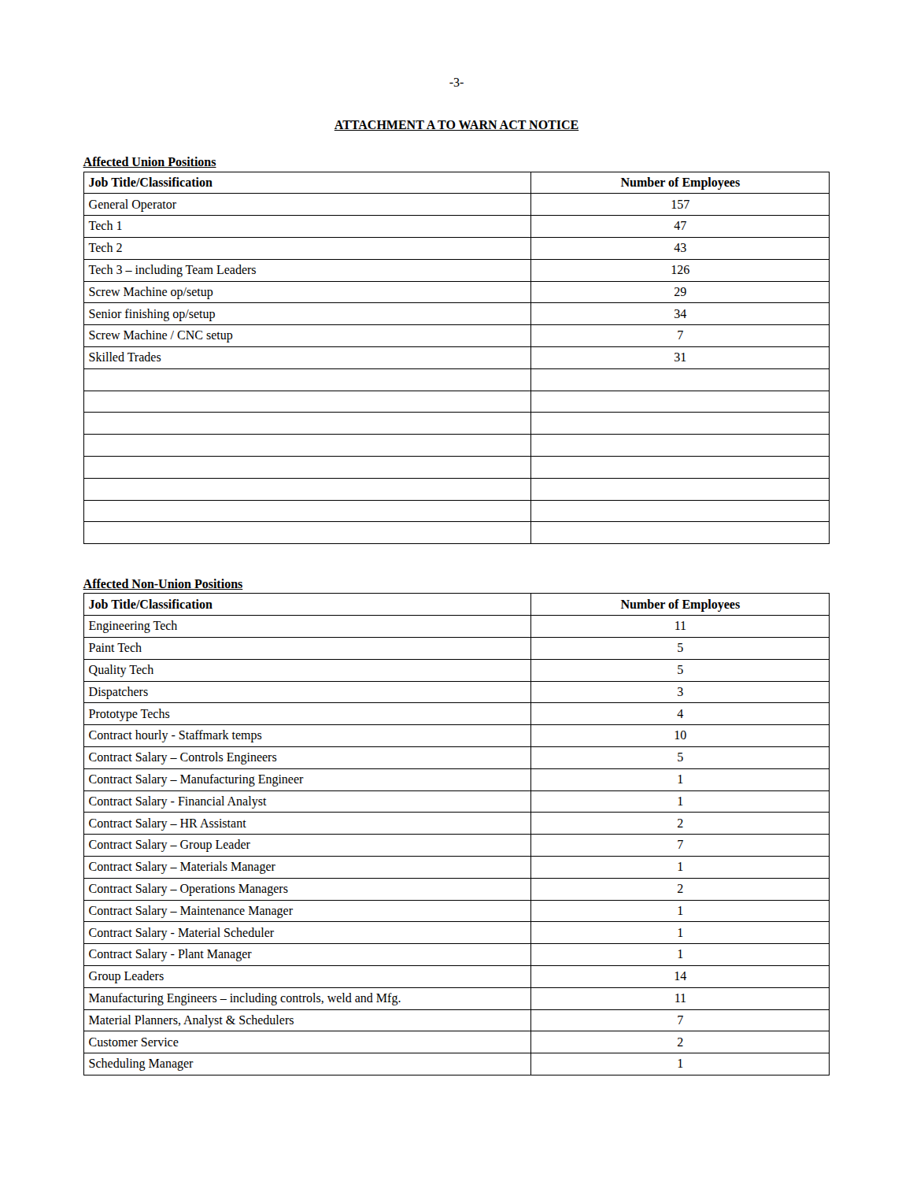-3-
ATTACHMENT A TO WARN ACT NOTICE
Affected Union Positions
| Job Title/Classification | Number of Employees |
| --- | --- |
| General Operator | 157 |
| Tech 1 | 47 |
| Tech 2 | 43 |
| Tech 3 – including Team Leaders | 126 |
| Screw Machine op/setup | 29 |
| Senior finishing op/setup | 34 |
| Screw Machine / CNC setup | 7 |
| Skilled Trades | 31 |
Affected Non-Union Positions
| Job Title/Classification | Number of Employees |
| --- | --- |
| Engineering Tech | 11 |
| Paint Tech | 5 |
| Quality Tech | 5 |
| Dispatchers | 3 |
| Prototype Techs | 4 |
| Contract hourly - Staffmark temps | 10 |
| Contract Salary – Controls Engineers | 5 |
| Contract Salary – Manufacturing Engineer | 1 |
| Contract Salary - Financial Analyst | 1 |
| Contract Salary – HR Assistant | 2 |
| Contract Salary – Group Leader | 7 |
| Contract Salary – Materials Manager | 1 |
| Contract Salary – Operations Managers | 2 |
| Contract Salary – Maintenance Manager | 1 |
| Contract Salary - Material Scheduler | 1 |
| Contract Salary - Plant Manager | 1 |
| Group Leaders | 14 |
| Manufacturing Engineers – including controls, weld and Mfg. | 11 |
| Material Planners, Analyst & Schedulers | 7 |
| Customer Service | 2 |
| Scheduling Manager | 1 |